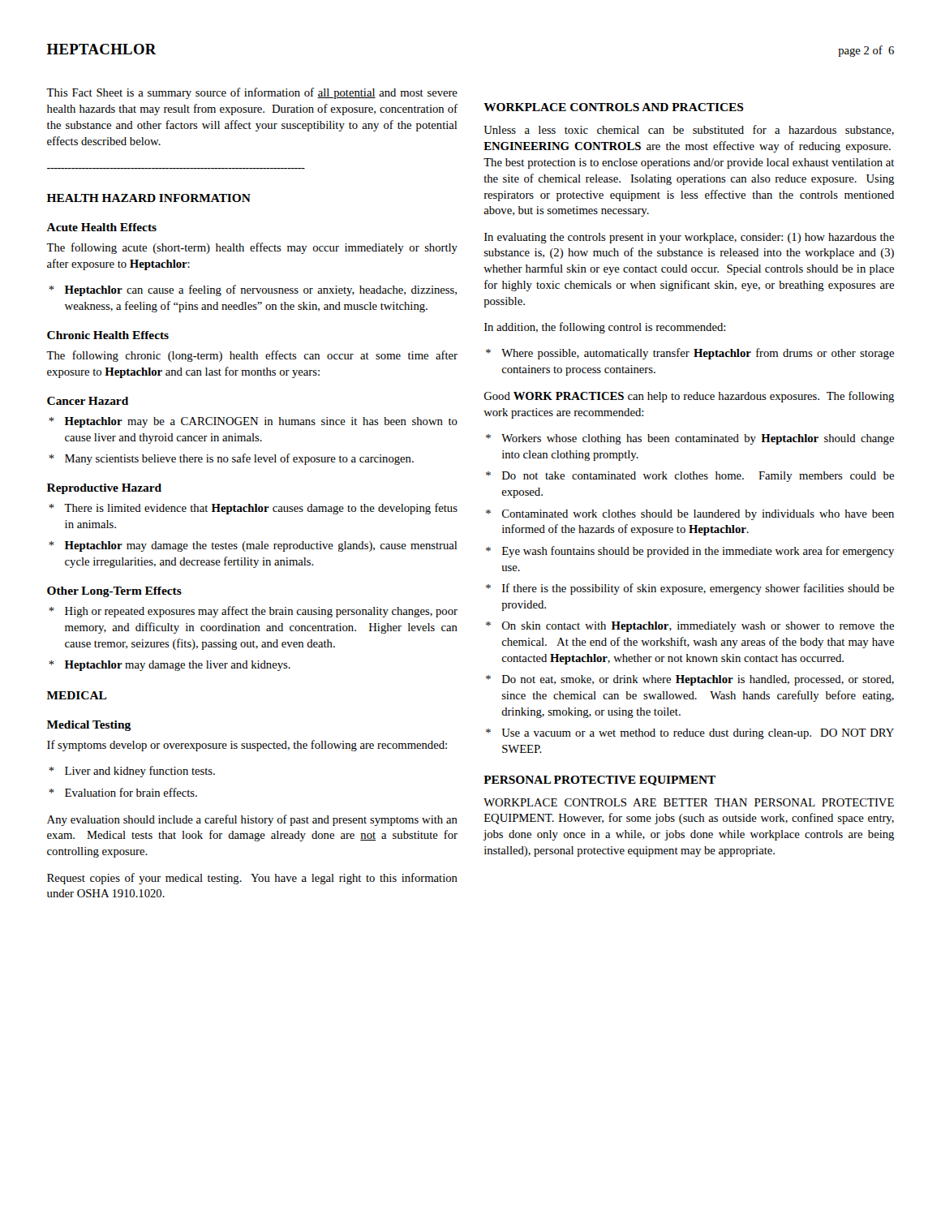HEPTACHLOR
page 2 of 6
This Fact Sheet is a summary source of information of all potential and most severe health hazards that may result from exposure. Duration of exposure, concentration of the substance and other factors will affect your susceptibility to any of the potential effects described below.
--------------------------------------------------------------------------
Health Hazard Information
Acute Health Effects
The following acute (short-term) health effects may occur immediately or shortly after exposure to Heptachlor:
Heptachlor can cause a feeling of nervousness or anxiety, headache, dizziness, weakness, a feeling of “pins and needles” on the skin, and muscle twitching.
Chronic Health Effects
The following chronic (long-term) health effects can occur at some time after exposure to Heptachlor and can last for months or years:
Cancer Hazard
Heptachlor may be a CARCINOGEN in humans since it has been shown to cause liver and thyroid cancer in animals.
Many scientists believe there is no safe level of exposure to a carcinogen.
Reproductive Hazard
There is limited evidence that Heptachlor causes damage to the developing fetus in animals.
Heptachlor may damage the testes (male reproductive glands), cause menstrual cycle irregularities, and decrease fertility in animals.
Other Long-Term Effects
High or repeated exposures may affect the brain causing personality changes, poor memory, and difficulty in coordination and concentration. Higher levels can cause tremor, seizures (fits), passing out, and even death.
Heptachlor may damage the liver and kidneys.
Medical
Medical Testing
If symptoms develop or overexposure is suspected, the following are recommended:
Liver and kidney function tests.
Evaluation for brain effects.
Any evaluation should include a careful history of past and present symptoms with an exam. Medical tests that look for damage already done are not a substitute for controlling exposure.
Request copies of your medical testing. You have a legal right to this information under OSHA 1910.1020.
Workplace Controls and Practices
Unless a less toxic chemical can be substituted for a hazardous substance, ENGINEERING CONTROLS are the most effective way of reducing exposure. The best protection is to enclose operations and/or provide local exhaust ventilation at the site of chemical release. Isolating operations can also reduce exposure. Using respirators or protective equipment is less effective than the controls mentioned above, but is sometimes necessary.
In evaluating the controls present in your workplace, consider: (1) how hazardous the substance is, (2) how much of the substance is released into the workplace and (3) whether harmful skin or eye contact could occur. Special controls should be in place for highly toxic chemicals or when significant skin, eye, or breathing exposures are possible.
In addition, the following control is recommended:
Where possible, automatically transfer Heptachlor from drums or other storage containers to process containers.
Good WORK PRACTICES can help to reduce hazardous exposures. The following work practices are recommended:
Workers whose clothing has been contaminated by Heptachlor should change into clean clothing promptly.
Do not take contaminated work clothes home. Family members could be exposed.
Contaminated work clothes should be laundered by individuals who have been informed of the hazards of exposure to Heptachlor.
Eye wash fountains should be provided in the immediate work area for emergency use.
If there is the possibility of skin exposure, emergency shower facilities should be provided.
On skin contact with Heptachlor, immediately wash or shower to remove the chemical. At the end of the workshift, wash any areas of the body that may have contacted Heptachlor, whether or not known skin contact has occurred.
Do not eat, smoke, or drink where Heptachlor is handled, processed, or stored, since the chemical can be swallowed. Wash hands carefully before eating, drinking, smoking, or using the toilet.
Use a vacuum or a wet method to reduce dust during clean-up. DO NOT DRY SWEEP.
Personal Protective Equipment
WORKPLACE CONTROLS ARE BETTER THAN PERSONAL PROTECTIVE EQUIPMENT. However, for some jobs (such as outside work, confined space entry, jobs done only once in a while, or jobs done while workplace controls are being installed), personal protective equipment may be appropriate.